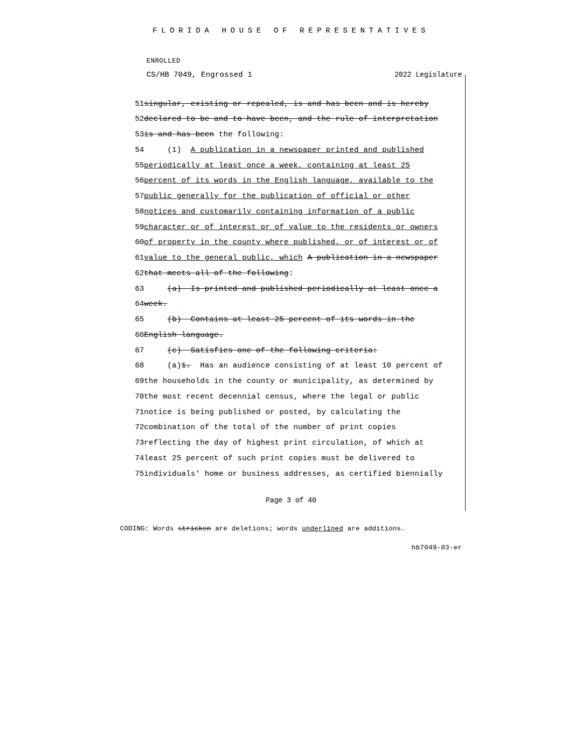FLORIDA HOUSE OF REPRESENTATIVES
ENROLLED
CS/HB 7049, Engrossed 1 2022 Legislature
| 51 | singular, existing or repealed, is and has been and is hereby |
| 52 | declared to be and to have been, and the rule of interpretation |
| 53 | is and has been the following: |
| 54 | (1) A publication in a newspaper printed and published |
| 55 | periodically at least once a week, containing at least 25 |
| 56 | percent of its words in the English language, available to the |
| 57 | public generally for the publication of official or other |
| 58 | notices and customarily containing information of a public |
| 59 | character or of interest or of value to the residents or owners |
| 60 | of property in the county where published, or of interest or of |
| 61 | value to the general public, which A publication in a newspaper |
| 62 | that meets all of the following : |
| 63 | (a) Is printed and published periodically at least once a |
| 64 | week. |
| 65 | (b) Contains at least 25 percent of its words in the |
| 66 | English language. |
| 67 | (c) Satisfies one of the following criteria: |
| 68 | (a) 1. Has an audience consisting of at least 10 percent of |
| 69 | the households in the county or municipality, as determined by |
| 70 | the most recent decennial census, where the legal or public |
| 71 | notice is being published or posted, by calculating the |
| 72 | combination of the total of the number of print copies |
| 73 | reflecting the day of highest print circulation, of which at |
| 74 | least 25 percent of such print copies must be delivered to |
| 75 | individuals' home or business addresses, as certified biennially |
Page 3 of 40
CODING: Words stricken are deletions; words underlined are additions.
hb7049-03-er